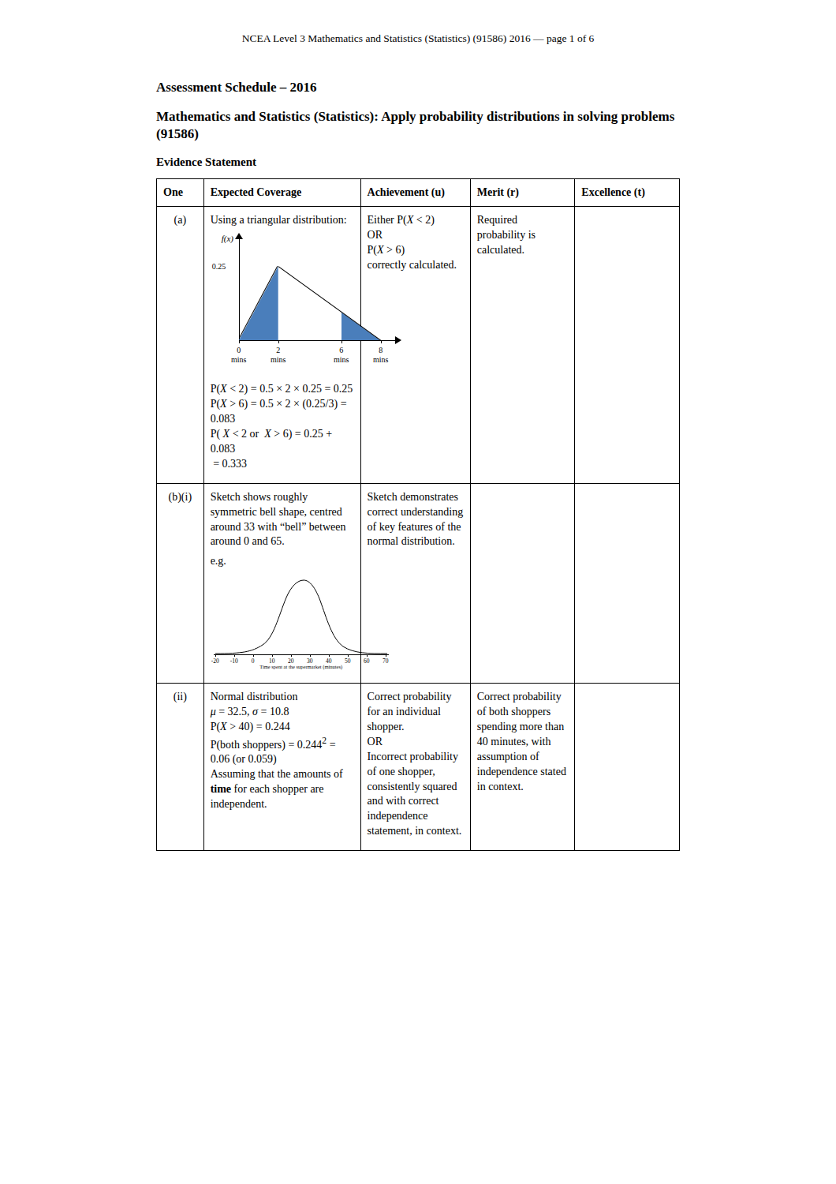NCEA Level 3 Mathematics and Statistics (Statistics) (91586) 2016 — page 1 of 6
Assessment Schedule – 2016
Mathematics and Statistics (Statistics): Apply probability distributions in solving problems (91586)
Evidence Statement
| One | Expected Coverage | Achievement (u) | Merit (r) | Excellence (t) |
| --- | --- | --- | --- | --- |
| (a) | Using a triangular distribution: f(x) 0.25 0 mins 2 mins 6 mins 8 mins P( X < 2) = 0.5 × 2 × 0.25 = 0.25 P( X > 6) = 0.5 × 2 × (0.25/3) = 0.083 P( X < 2 or X > 6) = 0.25 + 0.083 = 0.333 | Either P( X < 2) OR P( X > 6) correctly calculated. | Required probability is calculated. | |
| (b)(i) | Sketch shows roughly symmetric bell shape, centred around 33 with “bell” between around 0 and 65. e.g. -20 -10 0 10 20 30 40 50 60 70 Time spent at the supermarket (minutes) | Sketch demonstrates correct understanding of key features of the normal distribution. | | |
| (ii) | Normal distribution μ = 32.5, σ = 10.8 P( X > 40) = 0.244 P(both shoppers) = 0.244 2 = 0.06 (or 0.059) Assuming that the amounts of time for each shopper are independent. | Correct probability for an individual shopper. OR Incorrect probability of one shopper, consistently squared and with correct independence statement, in context. | Correct probability of both shoppers spending more than 40 minutes, with assumption of independence stated in context. | |